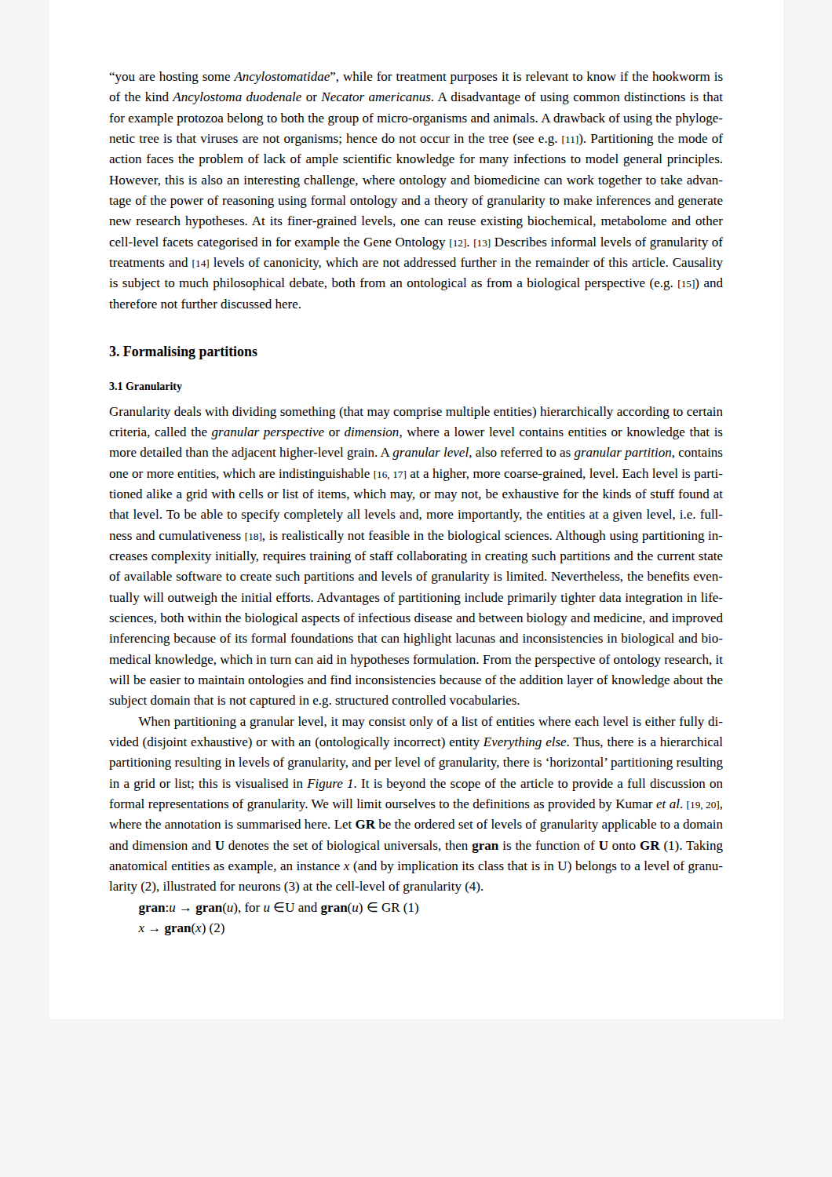“you are hosting some Ancylostomatidae”, while for treatment purposes it is relevant to know if the hookworm is of the kind Ancylostoma duodenale or Necator americanus. A disadvantage of using common distinctions is that for example protozoa belong to both the group of micro-organisms and animals. A drawback of using the phylogenetic tree is that viruses are not organisms; hence do not occur in the tree (see e.g. [11]). Partitioning the mode of action faces the problem of lack of ample scientific knowledge for many infections to model general principles. However, this is also an interesting challenge, where ontology and biomedicine can work together to take advantage of the power of reasoning using formal ontology and a theory of granularity to make inferences and generate new research hypotheses. At its finer-grained levels, one can reuse existing biochemical, metabolome and other cell-level facets categorised in for example the Gene Ontology [12]. [13] Describes informal levels of granularity of treatments and [14] levels of canonicity, which are not addressed further in the remainder of this article. Causality is subject to much philosophical debate, both from an ontological as from a biological perspective (e.g. [15]) and therefore not further discussed here.
3. Formalising partitions
3.1 Granularity
Granularity deals with dividing something (that may comprise multiple entities) hierarchically according to certain criteria, called the granular perspective or dimension, where a lower level contains entities or knowledge that is more detailed than the adjacent higher-level grain. A granular level, also referred to as granular partition, contains one or more entities, which are indistinguishable [16, 17] at a higher, more coarse-grained, level. Each level is partitioned alike a grid with cells or list of items, which may, or may not, be exhaustive for the kinds of stuff found at that level. To be able to specify completely all levels and, more importantly, the entities at a given level, i.e. fullness and cumulativeness [18], is realistically not feasible in the biological sciences. Although using partitioning increases complexity initially, requires training of staff collaborating in creating such partitions and the current state of available software to create such partitions and levels of granularity is limited. Nevertheless, the benefits eventually will outweigh the initial efforts. Advantages of partitioning include primarily tighter data integration in life-sciences, both within the biological aspects of infectious disease and between biology and medicine, and improved inferencing because of its formal foundations that can highlight lacunas and inconsistencies in biological and biomedical knowledge, which in turn can aid in hypotheses formulation. From the perspective of ontology research, it will be easier to maintain ontologies and find inconsistencies because of the addition layer of knowledge about the subject domain that is not captured in e.g. structured controlled vocabularies.
When partitioning a granular level, it may consist only of a list of entities where each level is either fully divided (disjoint exhaustive) or with an (ontologically incorrect) entity Everything else. Thus, there is a hierarchical partitioning resulting in levels of granularity, and per level of granularity, there is ‘horizontal’ partitioning resulting in a grid or list; this is visualised in Figure 1. It is beyond the scope of the article to provide a full discussion on formal representations of granularity. We will limit ourselves to the definitions as provided by Kumar et al. [19, 20], where the annotation is summarised here. Let GR be the ordered set of levels of granularity applicable to a domain and dimension and U denotes the set of biological universals, then gran is the function of U onto GR (1). Taking anatomical entities as example, an instance x (and by implication its class that is in U) belongs to a level of granularity (2), illustrated for neurons (3) at the cell-level of granularity (4).
gran:u → gran(u), for u ∈U and gran(u) ∈ GR (1)
x → gran(x) (2)